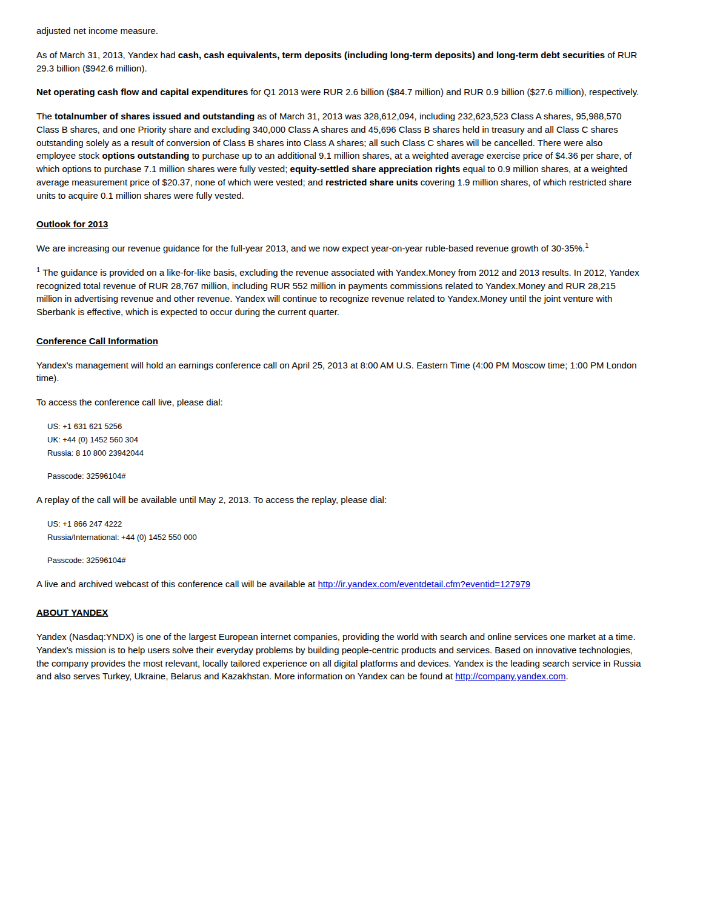adjusted net income measure.
As of March 31, 2013, Yandex had cash, cash equivalents, term deposits (including long-term deposits) and long-term debt securities of RUR 29.3 billion ($942.6 million).
Net operating cash flow and capital expenditures for Q1 2013 were RUR 2.6 billion ($84.7 million) and RUR 0.9 billion ($27.6 million), respectively.
The totalnumber of shares issued and outstanding as of March 31, 2013 was 328,612,094, including 232,623,523 Class A shares, 95,988,570 Class B shares, and one Priority share and excluding 340,000 Class A shares and 45,696 Class B shares held in treasury and all Class C shares outstanding solely as a result of conversion of Class B shares into Class A shares; all such Class C shares will be cancelled. There were also employee stock options outstanding to purchase up to an additional 9.1 million shares, at a weighted average exercise price of $4.36 per share, of which options to purchase 7.1 million shares were fully vested; equity-settled share appreciation rights equal to 0.9 million shares, at a weighted average measurement price of $20.37, none of which were vested; and restricted share units covering 1.9 million shares, of which restricted share units to acquire 0.1 million shares were fully vested.
Outlook for 2013
We are increasing our revenue guidance for the full-year 2013, and we now expect year-on-year ruble-based revenue growth of 30-35%.1
1 The guidance is provided on a like-for-like basis, excluding the revenue associated with Yandex.Money from 2012 and 2013 results. In 2012, Yandex recognized total revenue of RUR 28,767 million, including RUR 552 million in payments commissions related to Yandex.Money and RUR 28,215 million in advertising revenue and other revenue. Yandex will continue to recognize revenue related to Yandex.Money until the joint venture with Sberbank is effective, which is expected to occur during the current quarter.
Conference Call Information
Yandex's management will hold an earnings conference call on April 25, 2013 at 8:00 AM U.S. Eastern Time (4:00 PM Moscow time; 1:00 PM London time).
To access the conference call live, please dial:
US: +1 631 621 5256
UK: +44 (0) 1452 560 304
Russia: 8 10 800 23942044
Passcode: 32596104#
A replay of the call will be available until May 2, 2013. To access the replay, please dial:
US: +1 866 247 4222
Russia/International: +44 (0) 1452 550 000
Passcode: 32596104#
A live and archived webcast of this conference call will be available at http://ir.yandex.com/eventdetail.cfm?eventid=127979
ABOUT YANDEX
Yandex (Nasdaq:YNDX) is one of the largest European internet companies, providing the world with search and online services one market at a time. Yandex's mission is to help users solve their everyday problems by building people-centric products and services. Based on innovative technologies, the company provides the most relevant, locally tailored experience on all digital platforms and devices. Yandex is the leading search service in Russia and also serves Turkey, Ukraine, Belarus and Kazakhstan. More information on Yandex can be found at http://company.yandex.com.